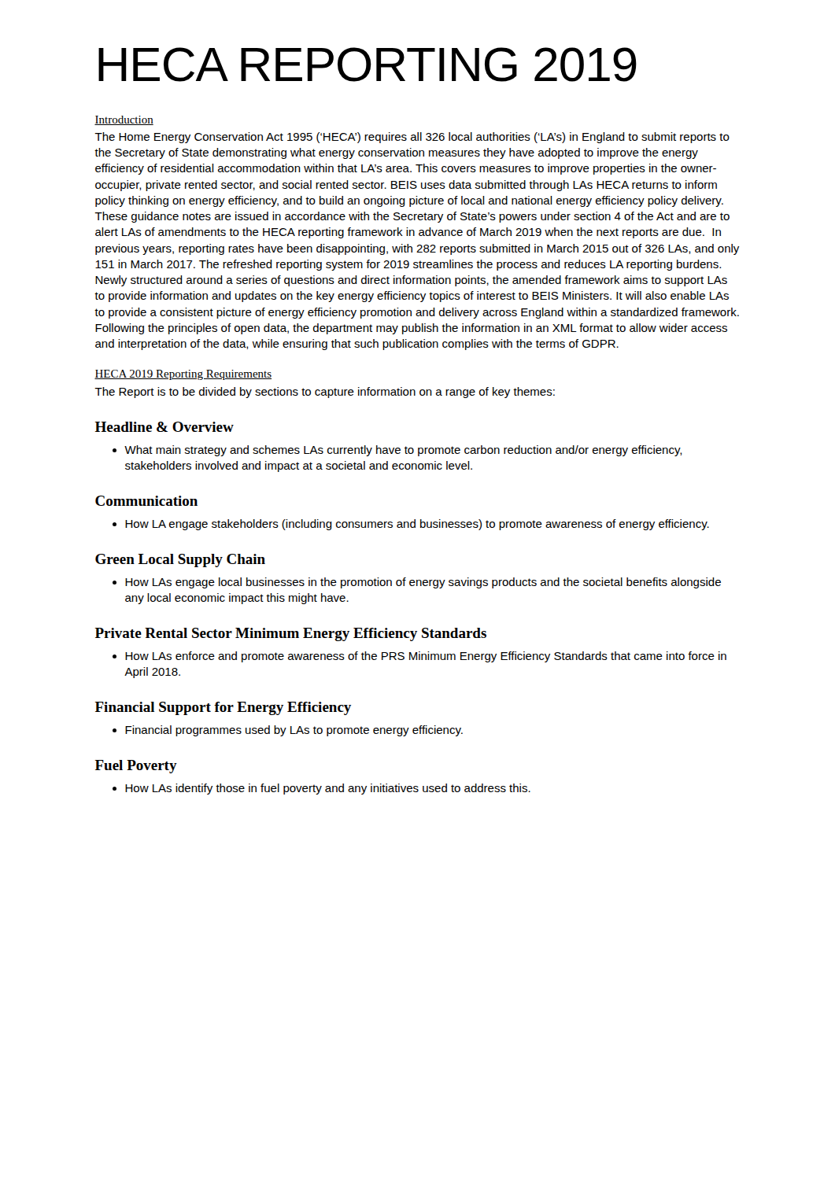HECA REPORTING 2019
Introduction
The Home Energy Conservation Act 1995 (‘HECA’) requires all 326 local authorities (‘LA’s) in England to submit reports to the Secretary of State demonstrating what energy conservation measures they have adopted to improve the energy efficiency of residential accommodation within that LA’s area. This covers measures to improve properties in the owner-occupier, private rented sector, and social rented sector. BEIS uses data submitted through LAs HECA returns to inform policy thinking on energy efficiency, and to build an ongoing picture of local and national energy efficiency policy delivery.
These guidance notes are issued in accordance with the Secretary of State’s powers under section 4 of the Act and are to alert LAs of amendments to the HECA reporting framework in advance of March 2019 when the next reports are due. In previous years, reporting rates have been disappointing, with 282 reports submitted in March 2015 out of 326 LAs, and only 151 in March 2017. The refreshed reporting system for 2019 streamlines the process and reduces LA reporting burdens. Newly structured around a series of questions and direct information points, the amended framework aims to support LAs to provide information and updates on the key energy efficiency topics of interest to BEIS Ministers. It will also enable LAs to provide a consistent picture of energy efficiency promotion and delivery across England within a standardized framework. Following the principles of open data, the department may publish the information in an XML format to allow wider access and interpretation of the data, while ensuring that such publication complies with the terms of GDPR.
HECA 2019 Reporting Requirements
The Report is to be divided by sections to capture information on a range of key themes:
Headline & Overview
What main strategy and schemes LAs currently have to promote carbon reduction and/or energy efficiency, stakeholders involved and impact at a societal and economic level.
Communication
How LA engage stakeholders (including consumers and businesses) to promote awareness of energy efficiency.
Green Local Supply Chain
How LAs engage local businesses in the promotion of energy savings products and the societal benefits alongside any local economic impact this might have.
Private Rental Sector Minimum Energy Efficiency Standards
How LAs enforce and promote awareness of the PRS Minimum Energy Efficiency Standards that came into force in April 2018.
Financial Support for Energy Efficiency
Financial programmes used by LAs to promote energy efficiency.
Fuel Poverty
How LAs identify those in fuel poverty and any initiatives used to address this.